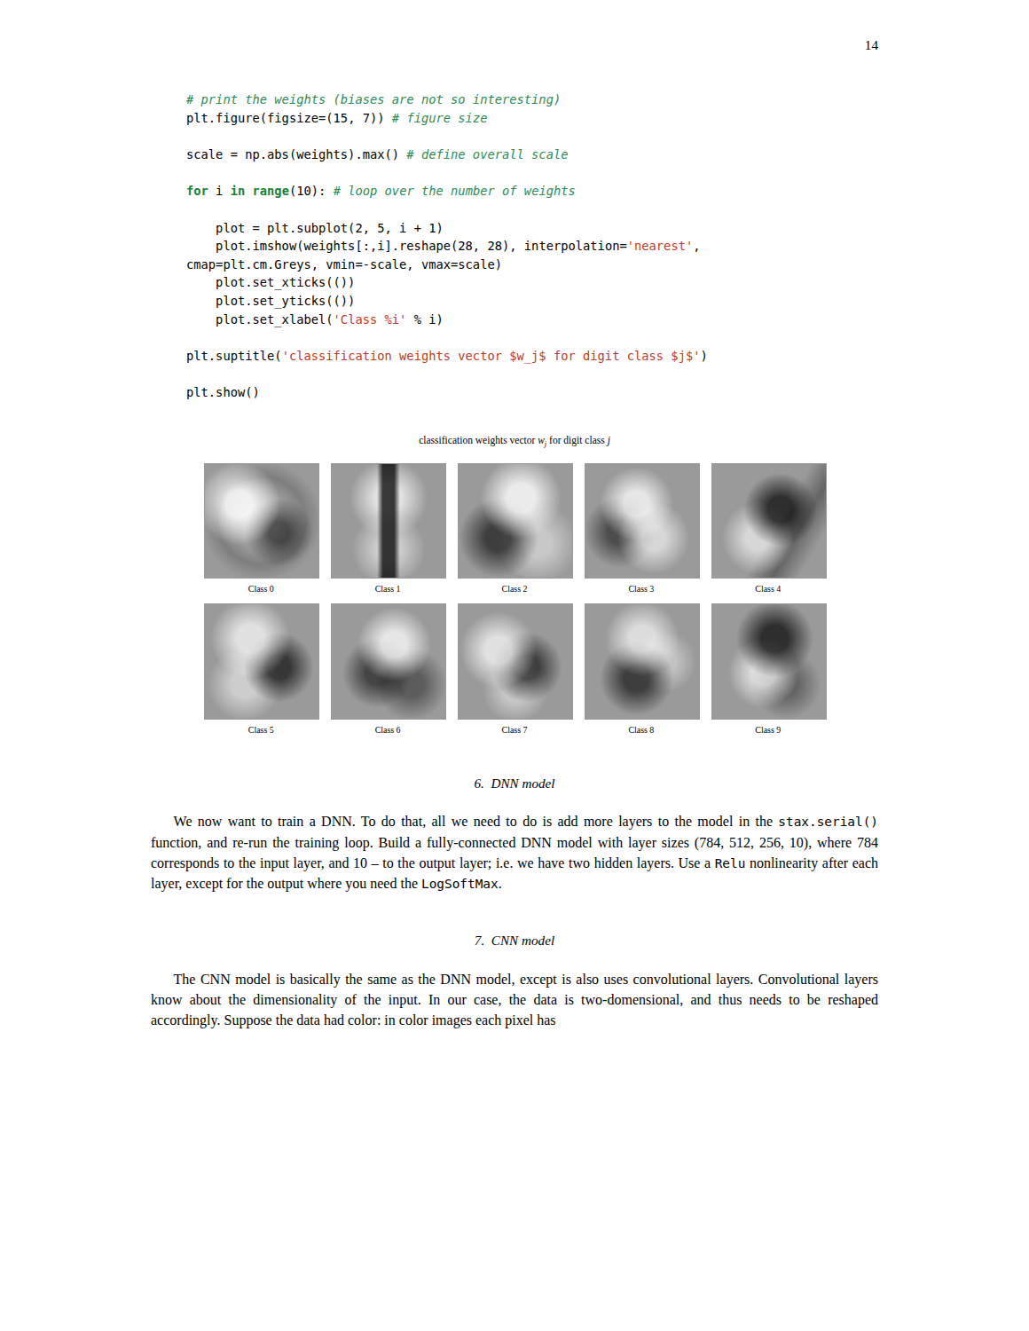14
# print the weights (biases are not so interesting)
plt.figure(figsize=(15, 7)) # figure size

scale = np.abs(weights).max() # define overall scale

for i in range(10): # loop over the number of weights

    plot = plt.subplot(2, 5, i + 1)
    plot.imshow(weights[:,i].reshape(28, 28), interpolation='nearest',
cmap=plt.cm.Greys, vmin=-scale, vmax=scale)
    plot.set_xticks(())
    plot.set_yticks(())
    plot.set_xlabel('Class %i' % i)

plt.suptitle('classification weights vector $w_j$ for digit class $j$')

plt.show()
classification weights vector wj for digit class j
Class 0
Class 1
Class 2
Class 3
Class 4
Class 5
Class 6
Class 7
Class 8
Class 9
6. DNN model
We now want to train a DNN. To do that, all we need to do is add more layers to the model in the stax.serial() function, and re-run the training loop. Build a fully-connected DNN model with layer sizes (784, 512, 256, 10), where 784 corresponds to the input layer, and 10 – to the output layer; i.e. we have two hidden layers. Use a Relu nonlinearity after each layer, except for the output where you need the LogSoftMax.
7. CNN model
The CNN model is basically the same as the DNN model, except is also uses convolutional layers. Convolutional layers know about the dimensionality of the input. In our case, the data is two-domensional, and thus needs to be reshaped accordingly. Suppose the data had color: in color images each pixel has